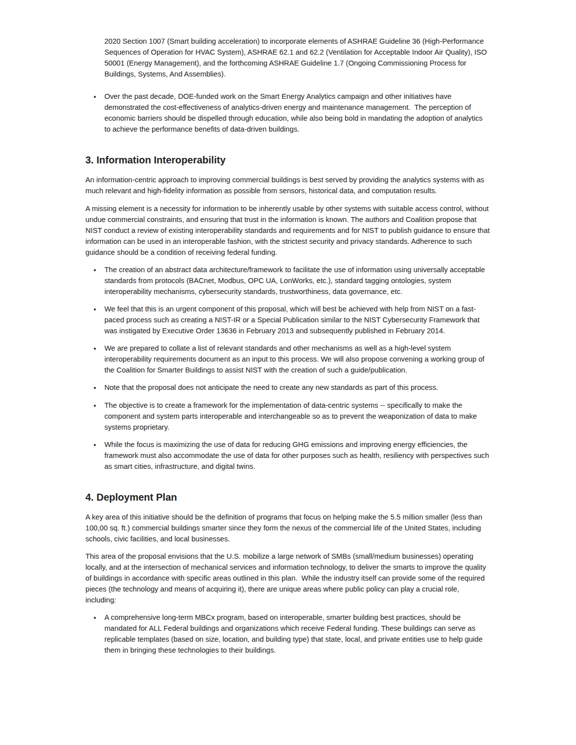2020 Section 1007 (Smart building acceleration) to incorporate elements of ASHRAE Guideline 36 (High-Performance Sequences of Operation for HVAC System), ASHRAE 62.1 and 62.2 (Ventilation for Acceptable Indoor Air Quality), ISO 50001 (Energy Management), and the forthcoming ASHRAE Guideline 1.7 (Ongoing Commissioning Process for Buildings, Systems, And Assemblies).
Over the past decade, DOE-funded work on the Smart Energy Analytics campaign and other initiatives have demonstrated the cost-effectiveness of analytics-driven energy and maintenance management. The perception of economic barriers should be dispelled through education, while also being bold in mandating the adoption of analytics to achieve the performance benefits of data-driven buildings.
3. Information Interoperability
An information-centric approach to improving commercial buildings is best served by providing the analytics systems with as much relevant and high-fidelity information as possible from sensors, historical data, and computation results.
A missing element is a necessity for information to be inherently usable by other systems with suitable access control, without undue commercial constraints, and ensuring that trust in the information is known. The authors and Coalition propose that NIST conduct a review of existing interoperability standards and requirements and for NIST to publish guidance to ensure that information can be used in an interoperable fashion, with the strictest security and privacy standards. Adherence to such guidance should be a condition of receiving federal funding.
The creation of an abstract data architecture/framework to facilitate the use of information using universally acceptable standards from protocols (BACnet, Modbus, OPC UA, LonWorks, etc.), standard tagging ontologies, system interoperability mechanisms, cybersecurity standards, trustworthiness, data governance, etc.
We feel that this is an urgent component of this proposal, which will best be achieved with help from NIST on a fast-paced process such as creating a NIST-IR or a Special Publication similar to the NIST Cybersecurity Framework that was instigated by Executive Order 13636 in February 2013 and subsequently published in February 2014.
We are prepared to collate a list of relevant standards and other mechanisms as well as a high-level system interoperability requirements document as an input to this process. We will also propose convening a working group of the Coalition for Smarter Buildings to assist NIST with the creation of such a guide/publication.
Note that the proposal does not anticipate the need to create any new standards as part of this process.
The objective is to create a framework for the implementation of data-centric systems -- specifically to make the component and system parts interoperable and interchangeable so as to prevent the weaponization of data to make systems proprietary.
While the focus is maximizing the use of data for reducing GHG emissions and improving energy efficiencies, the framework must also accommodate the use of data for other purposes such as health, resiliency with perspectives such as smart cities, infrastructure, and digital twins.
4. Deployment Plan
A key area of this initiative should be the definition of programs that focus on helping make the 5.5 million smaller (less than 100,00 sq. ft.) commercial buildings smarter since they form the nexus of the commercial life of the United States, including schools, civic facilities, and local businesses.
This area of the proposal envisions that the U.S. mobilize a large network of SMBs (small/medium businesses) operating locally, and at the intersection of mechanical services and information technology, to deliver the smarts to improve the quality of buildings in accordance with specific areas outlined in this plan. While the industry itself can provide some of the required pieces (the technology and means of acquiring it), there are unique areas where public policy can play a crucial role, including:
A comprehensive long-term MBCx program, based on interoperable, smarter building best practices, should be mandated for ALL Federal buildings and organizations which receive Federal funding. These buildings can serve as replicable templates (based on size, location, and building type) that state, local, and private entities use to help guide them in bringing these technologies to their buildings.